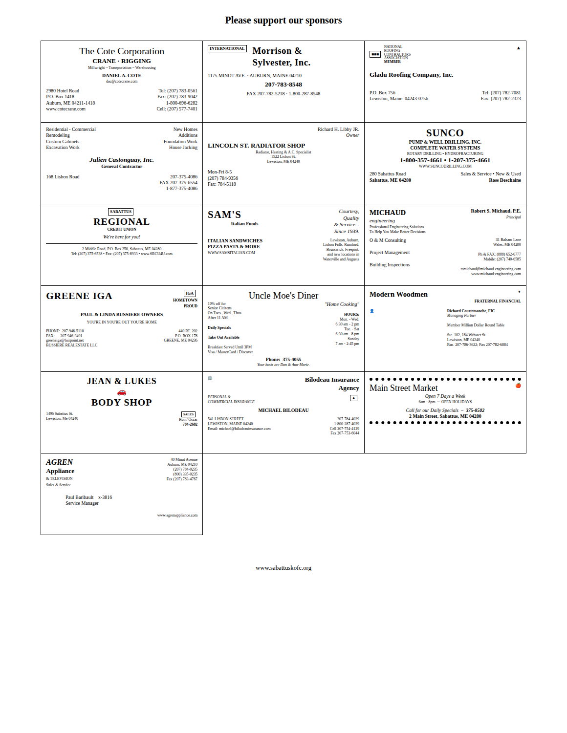Please support our sponsors
| The Cote Corporation CRANE · RIGGING Millwright ~ Transportation ~ Warehousing DANIEL A. COTE dac@cotecrane.com 2980 Hotel Road P.O. Box 1418 Auburn, ME 04211-1418 www.cotecrane.com Tel: (207) 783-0561 Fax: (207) 783-9042 1-800-696-6282 Cell: (207) 577-7401 | INTERNATIONAL Morrison & Sylvester, Inc. 1175 MINOT AVE. · AUBURN, MAINE 04210 207-783-8548 FAX 207-782-5218 · 1-800-287-8548 | ■■■ NATIONAL ROOFING CONTRACTORS ASSOCIATION MEMBER ▲ Gladu Roofing Company, Inc. P.O. Box 756 Lewiston, Maine 04243-0756 Tel: (207) 782-7081 Fax: (207) 782-2323 |
| Residential - Commercial Remodeling Custom Cabinets Excavation Work New Homes Additions Foundation Work House Jacking Julien Castonguay, Inc. General Contractor 168 Lisbon Road 207-375-4086 FAX 207-375-6554 1-877-375-4086 | Richard H. Libby JR. Owner LINCOLN ST. RADIATOR SHOP Radiator, Heating & A.C. Specialist 1522 Lisbon St. Lewiston, ME 04240 Mon-Fri 8-5 (207) 784-9356 Fax: 784-5118 | SUNCO PUMP & WELL DRILLING, INC. COMPLETE WATER SYSTEMS ROTARY DRILLING • HYDROFRACTURING 1-800-357-4661 • 1-207-375-4661 WWW.SUNCODRILLING.COM 280 Sabattus Road Sabattus, ME 04280 Sales & Service • New & Used Ross Deschaine |
| SABATTUS REGIONAL CREDIT UNION We're here for you! 2 Middle Road, P.O. Box 250, Sabattus, ME 04280 Tel: (207) 375-6538 • Fax: (207) 375-8933 • www.SRCU4U.com | SAM'S Italian Foods Courtesy, Quality & Service... Since 1939. ITALIAN SANDWICHES PIZZA PASTA & MORE WWW.SAMSITALIAN.COM Lewiston, Auburn, Lisbon Falls, Rumford, Brunswick, Freeport, and new locations in Waterville and Augusta | MICHAUD engineering Robert S. Michaud, P.E. Principal Professional Engineering Solutions To Help You Make Better Decisions O & M Consulting Project Management Building Inspections 31 Balsam Lane Wales, ME 04280 Ph & FAX: (888) 652-6777 Mobile: (207) 740-6585 rsmichaud@michaud-engineering.com www.michaud-engineering.com |
| GREENE IGA IGA HOMETOWN PROUD PAUL & LINDA BUSSIERE OWNERS YOU'RE IN YOU'RE OUT YOU'RE HOME PHONE: 207-946-5110 FAX: 207-946-3491 greeneiga@fairpoint.net BUSSIERE REALESTATE LLC 440 RT. 202 P.O. BOX 178 GREENE, ME 04236 | Uncle Moe's Diner 10% off for Senior Citizens On Tues., Wed., Thus. After 11 AM Daily Specials Take Out Available Breakfast Served Until 3PM Visa / MasterCard / Discover "Home Cooking" HOURS: Mon. - Wed. 6:30 am - 2 pm Tue. - Sat 6:30 am - 8 pm Sunday 7 am - 2:45 pm Phone: 375-4055 Your hosts are Dan & Ann-Marie. | Modern Woodmen ✦ FRATERNAL FINANCIAL 👤 Richard Courtemanche, FIC Managing Partner Member Million Dollar Round Table Ste. 102, 184 Webster St. Lewiston, ME 04240 Bus. 207-786-3622; Fax 207-782-6884 |
| JEAN & LUKES 🚗 BODY SHOP 1496 Sabattus St. Lewiston, Me 04240 SALES Ron / Oscar 784-2682 | 🏢 Bilodeau Insurance Agency PERSONAL & COMMERCIAL INSURANCE ▲ MICHAEL BILODEAU 541 LISBON STREET LEWISTON, MAINE 04240 Email: michael@bilodeauinsurance.com 207-784-4029 1-800-287-4029 Cell 207-754-4129 Fax 207-753-6044 | Main Street Market 🍎 Open 7 Days a Week 6am - 8pm ~ OPEN HOLIDAYS Call for our Daily Specials ~ 375-8502 2 Main Street, Sabattus, ME 04280 |
| AGREN Appliance & TELEVISION 40 Minot Avenue Auburn, ME 04210 (207) 784-0235 (800) 335-0235 Fax (207) 783-4767 Sales & Service Paul Baribault x-3816 Service Manager www.agrenappliance.com | | |
www.sabattuskofc.org